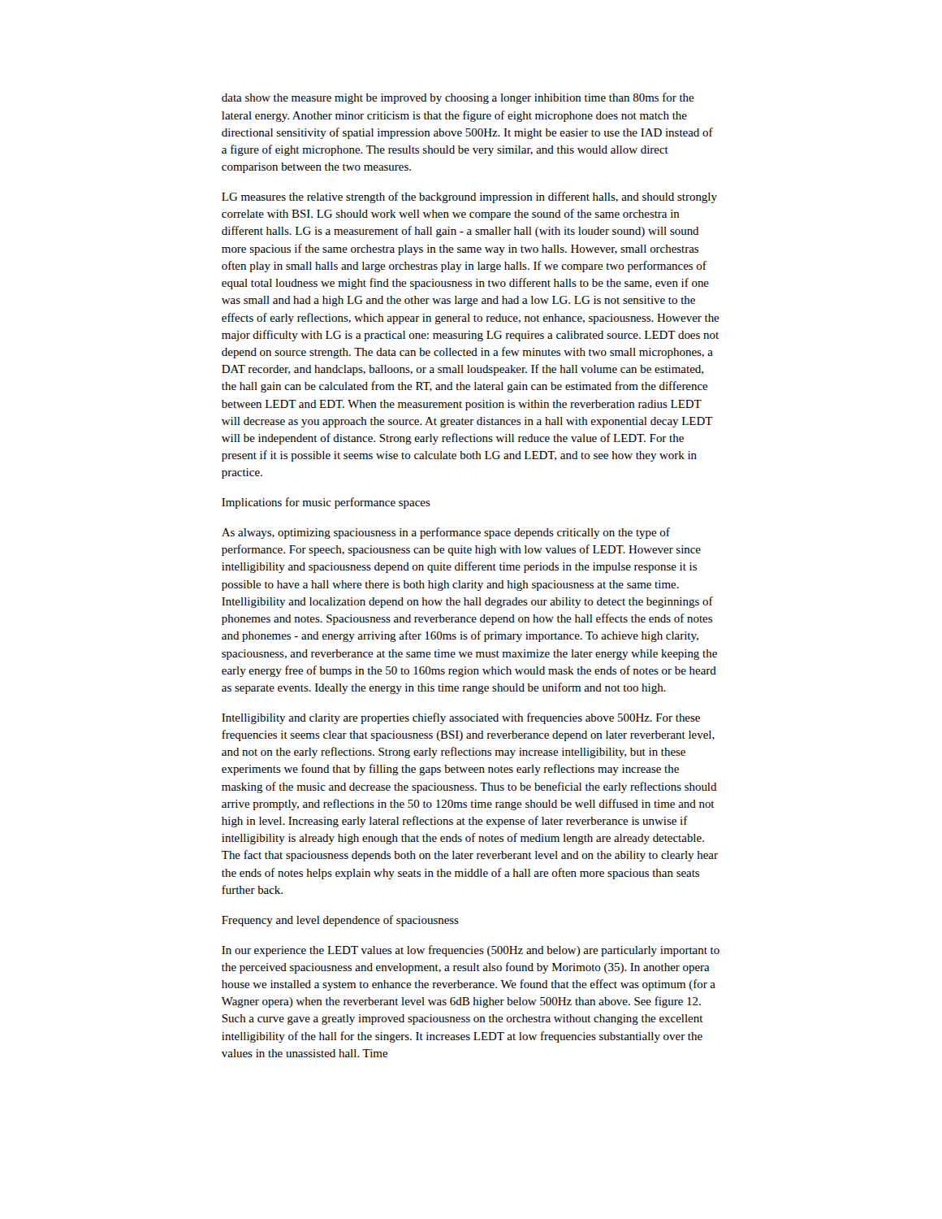data show the measure might be improved by choosing a longer inhibition time than 80ms for the lateral energy. Another minor criticism is that the figure of eight microphone does not match the directional sensitivity of spatial impression above 500Hz. It might be easier to use the IAD instead of a figure of eight microphone. The results should be very similar, and this would allow direct comparison between the two measures.
LG measures the relative strength of the background impression in different halls, and should strongly correlate with BSI. LG should work well when we compare the sound of the same orchestra in different halls. LG is a measurement of hall gain - a smaller hall (with its louder sound) will sound more spacious if the same orchestra plays in the same way in two halls. However, small orchestras often play in small halls and large orchestras play in large halls. If we compare two performances of equal total loudness we might find the spaciousness in two different halls to be the same, even if one was small and had a high LG and the other was large and had a low LG. LG is not sensitive to the effects of early reflections, which appear in general to reduce, not enhance, spaciousness. However the major difficulty with LG is a practical one: measuring LG requires a calibrated source. LEDT does not depend on source strength. The data can be collected in a few minutes with two small microphones, a DAT recorder, and handclaps, balloons, or a small loudspeaker. If the hall volume can be estimated, the hall gain can be calculated from the RT, and the lateral gain can be estimated from the difference between LEDT and EDT. When the measurement position is within the reverberation radius LEDT will decrease as you approach the source. At greater distances in a hall with exponential decay LEDT will be independent of distance. Strong early reflections will reduce the value of LEDT. For the present if it is possible it seems wise to calculate both LG and LEDT, and to see how they work in practice.
Implications for music performance spaces
As always, optimizing spaciousness in a performance space depends critically on the type of performance. For speech, spaciousness can be quite high with low values of LEDT. However since intelligibility and spaciousness depend on quite different time periods in the impulse response it is possible to have a hall where there is both high clarity and high spaciousness at the same time. Intelligibility and localization depend on how the hall degrades our ability to detect the beginnings of phonemes and notes. Spaciousness and reverberance depend on how the hall effects the ends of notes and phonemes - and energy arriving after 160ms is of primary importance. To achieve high clarity, spaciousness, and reverberance at the same time we must maximize the later energy while keeping the early energy free of bumps in the 50 to 160ms region which would mask the ends of notes or be heard as separate events. Ideally the energy in this time range should be uniform and not too high.
Intelligibility and clarity are properties chiefly associated with frequencies above 500Hz. For these frequencies it seems clear that spaciousness (BSI) and reverberance depend on later reverberant level, and not on the early reflections. Strong early reflections may increase intelligibility, but in these experiments we found that by filling the gaps between notes early reflections may increase the masking of the music and decrease the spaciousness. Thus to be beneficial the early reflections should arrive promptly, and reflections in the 50 to 120ms time range should be well diffused in time and not high in level. Increasing early lateral reflections at the expense of later reverberance is unwise if intelligibility is already high enough that the ends of notes of medium length are already detectable. The fact that spaciousness depends both on the later reverberant level and on the ability to clearly hear the ends of notes helps explain why seats in the middle of a hall are often more spacious than seats further back.
Frequency and level dependence of spaciousness
In our experience the LEDT values at low frequencies (500Hz and below) are particularly important to the perceived spaciousness and envelopment, a result also found by Morimoto (35). In another opera house we installed a system to enhance the reverberance. We found that the effect was optimum (for a Wagner opera) when the reverberant level was 6dB higher below 500Hz than above. See figure 12. Such a curve gave a greatly improved spaciousness on the orchestra without changing the excellent intelligibility of the hall for the singers. It increases LEDT at low frequencies substantially over the values in the unassisted hall. Time